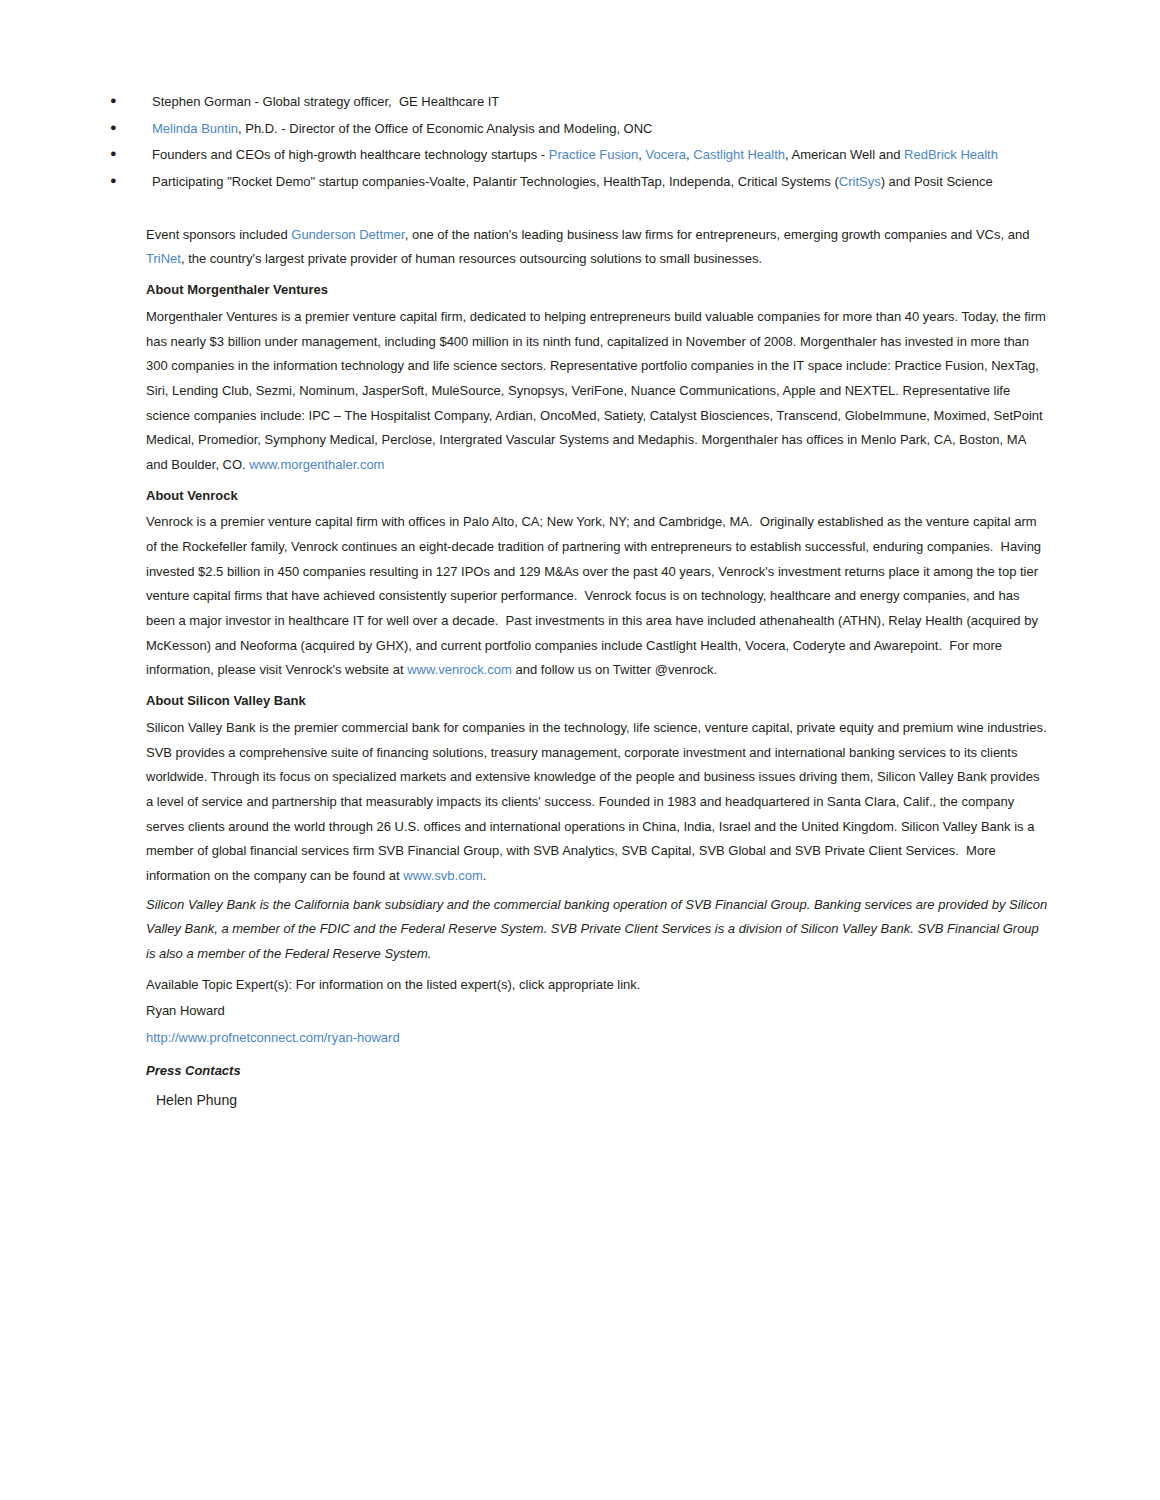Stephen Gorman - Global strategy officer, GE Healthcare IT
Melinda Buntin, Ph.D. - Director of the Office of Economic Analysis and Modeling, ONC
Founders and CEOs of high-growth healthcare technology startups - Practice Fusion, Vocera, Castlight Health, American Well and RedBrick Health
Participating "Rocket Demo" startup companies-Voalte, Palantir Technologies, HealthTap, Independa, Critical Systems (CritSys) and Posit Science
Event sponsors included Gunderson Dettmer, one of the nation's leading business law firms for entrepreneurs, emerging growth companies and VCs, and TriNet, the country's largest private provider of human resources outsourcing solutions to small businesses.
About Morgenthaler Ventures
Morgenthaler Ventures is a premier venture capital firm, dedicated to helping entrepreneurs build valuable companies for more than 40 years. Today, the firm has nearly $3 billion under management, including $400 million in its ninth fund, capitalized in November of 2008. Morgenthaler has invested in more than 300 companies in the information technology and life science sectors. Representative portfolio companies in the IT space include: Practice Fusion, NexTag, Siri, Lending Club, Sezmi, Nominum, JasperSoft, MuleSource, Synopsys, VeriFone, Nuance Communications, Apple and NEXTEL. Representative life science companies include: IPC – The Hospitalist Company, Ardian, OncoMed, Satiety, Catalyst Biosciences, Transcend, GlobeImmune, Moximed, SetPoint Medical, Promedior, Symphony Medical, Perclose, Intergrated Vascular Systems and Medaphis. Morgenthaler has offices in Menlo Park, CA, Boston, MA and Boulder, CO. www.morgenthaler.com
About Venrock
Venrock is a premier venture capital firm with offices in Palo Alto, CA; New York, NY; and Cambridge, MA. Originally established as the venture capital arm of the Rockefeller family, Venrock continues an eight-decade tradition of partnering with entrepreneurs to establish successful, enduring companies. Having invested $2.5 billion in 450 companies resulting in 127 IPOs and 129 M&As over the past 40 years, Venrock's investment returns place it among the top tier venture capital firms that have achieved consistently superior performance. Venrock focus is on technology, healthcare and energy companies, and has been a major investor in healthcare IT for well over a decade. Past investments in this area have included athenahealth (ATHN), Relay Health (acquired by McKesson) and Neoforma (acquired by GHX), and current portfolio companies include Castlight Health, Vocera, Coderyte and Awarepoint. For more information, please visit Venrock's website at www.venrock.com and follow us on Twitter @venrock.
About Silicon Valley Bank
Silicon Valley Bank is the premier commercial bank for companies in the technology, life science, venture capital, private equity and premium wine industries. SVB provides a comprehensive suite of financing solutions, treasury management, corporate investment and international banking services to its clients worldwide. Through its focus on specialized markets and extensive knowledge of the people and business issues driving them, Silicon Valley Bank provides a level of service and partnership that measurably impacts its clients' success. Founded in 1983 and headquartered in Santa Clara, Calif., the company serves clients around the world through 26 U.S. offices and international operations in China, India, Israel and the United Kingdom. Silicon Valley Bank is a member of global financial services firm SVB Financial Group, with SVB Analytics, SVB Capital, SVB Global and SVB Private Client Services. More information on the company can be found at www.svb.com.
Silicon Valley Bank is the California bank subsidiary and the commercial banking operation of SVB Financial Group. Banking services are provided by Silicon Valley Bank, a member of the FDIC and the Federal Reserve System. SVB Private Client Services is a division of Silicon Valley Bank. SVB Financial Group is also a member of the Federal Reserve System.
Available Topic Expert(s): For information on the listed expert(s), click appropriate link.
Ryan Howard
http://www.profnetconnect.com/ryan-howard
Press Contacts
Helen Phung